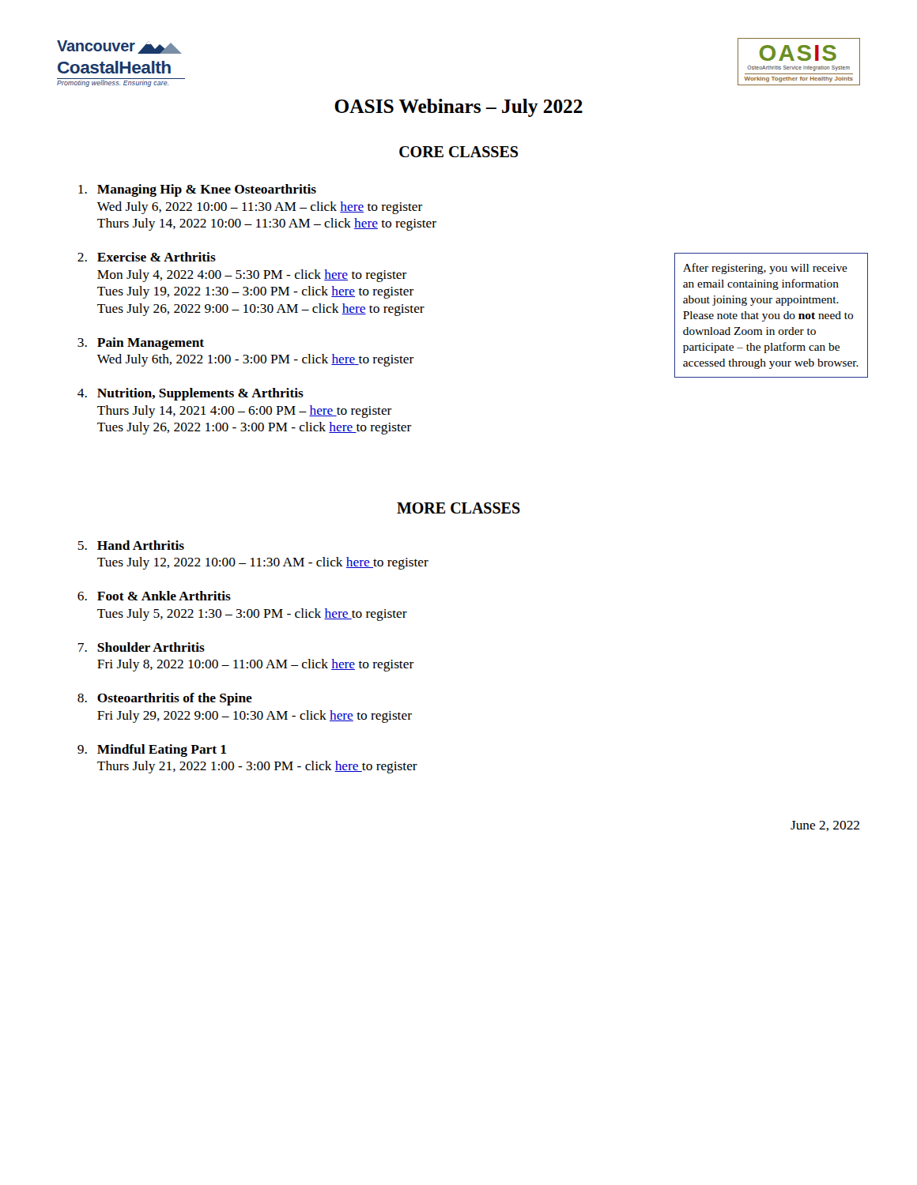Vancouver
CoastalHealth
Promoting wellness. Ensuring care.
OASIS
OsteoArthritis Service Integration System
Working Together for Healthy Joints
OASIS Webinars – July 2022
CORE CLASSES
After registering, you will receive an email containing information about joining your appointment. Please note that you do not need to download Zoom in order to participate – the platform can be accessed through your web browser.
Managing Hip & Knee Osteoarthritis Wed July 6, 2022 10:00 – 11:30 AM – click here to register Thurs July 14, 2022 10:00 – 11:30 AM – click here to register
Exercise & Arthritis Mon July 4, 2022 4:00 – 5:30 PM - click here to register Tues July 19, 2022 1:30 – 3:00 PM - click here to register Tues July 26, 2022 9:00 – 10:30 AM – click here to register
Pain Management Wed July 6th, 2022 1:00 - 3:00 PM - click here to register
Nutrition, Supplements & Arthritis Thurs July 14, 2021 4:00 – 6:00 PM – here to register Tues July 26, 2022 1:00 - 3:00 PM - click here to register
MORE CLASSES
Hand Arthritis Tues July 12, 2022 10:00 – 11:30 AM - click here to register
Foot & Ankle Arthritis Tues July 5, 2022 1:30 – 3:00 PM - click here to register
Shoulder Arthritis Fri July 8, 2022 10:00 – 11:00 AM – click here to register
Osteoarthritis of the Spine Fri July 29, 2022 9:00 – 10:30 AM - click here to register
Mindful Eating Part 1 Thurs July 21, 2022 1:00 - 3:00 PM - click here to register
June 2, 2022